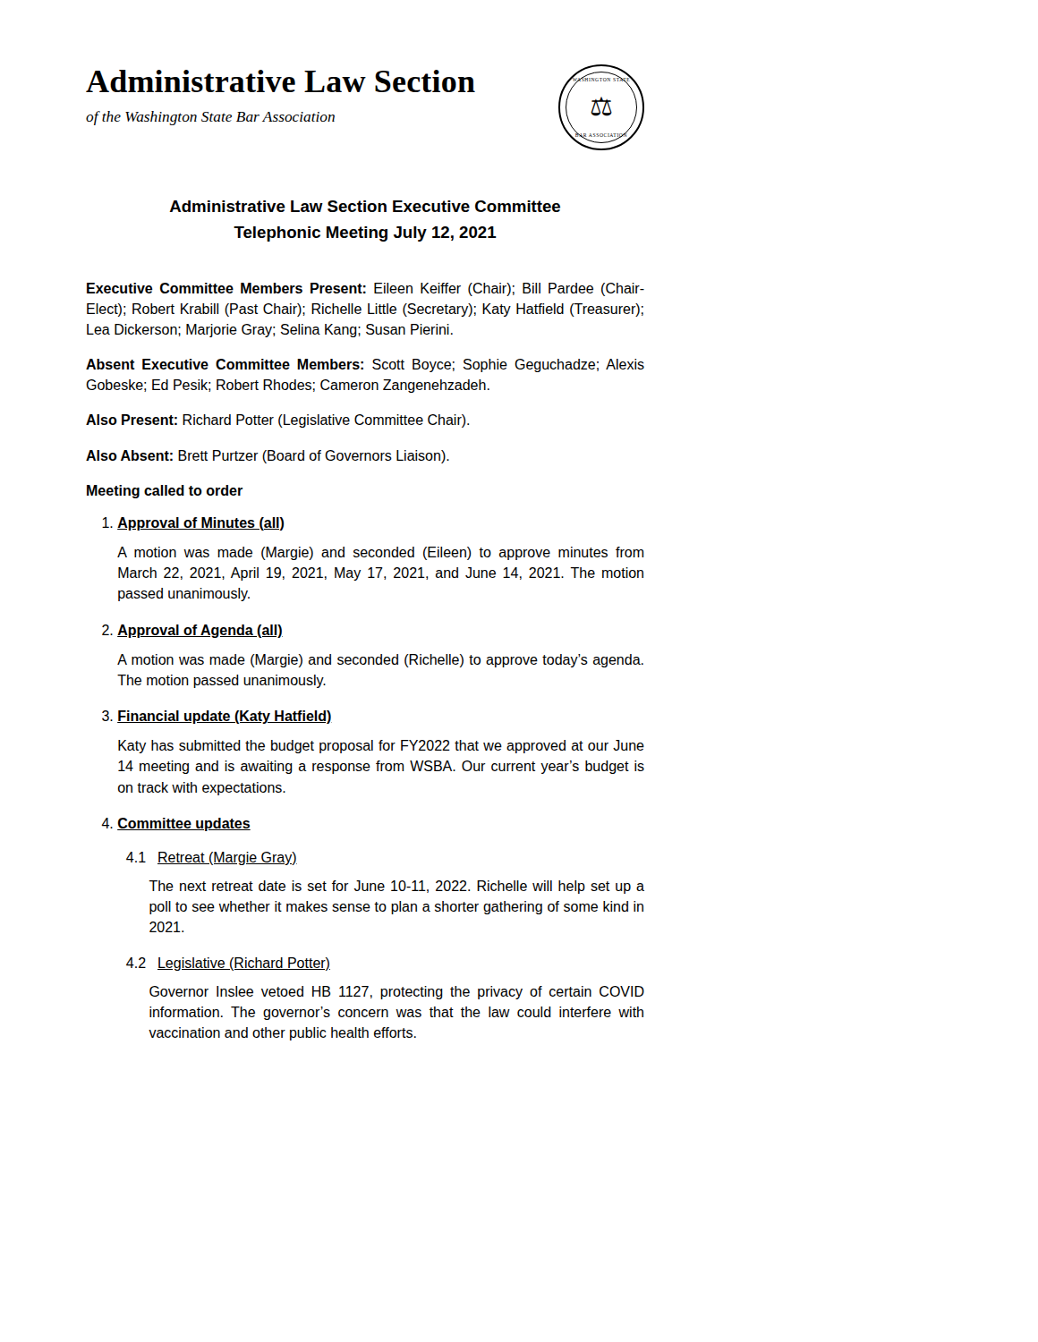Administrative Law Section
of the Washington State Bar Association
Washington State
⚖
Bar Association
Administrative Law Section Executive Committee
Telephonic Meeting July 12, 2021
Executive Committee Members Present: Eileen Keiffer (Chair); Bill Pardee (Chair-Elect); Robert Krabill (Past Chair); Richelle Little (Secretary); Katy Hatfield (Treasurer); Lea Dickerson; Marjorie Gray; Selina Kang; Susan Pierini.
Absent Executive Committee Members: Scott Boyce; Sophie Geguchadze; Alexis Gobeske; Ed Pesik; Robert Rhodes; Cameron Zangenehzadeh.
Also Present: Richard Potter (Legislative Committee Chair).
Also Absent: Brett Purtzer (Board of Governors Liaison).
Meeting called to order
Approval of Minutes (all)
A motion was made (Margie) and seconded (Eileen) to approve minutes from March 22, 2021, April 19, 2021, May 17, 2021, and June 14, 2021. The motion passed unanimously.
Approval of Agenda (all)
A motion was made (Margie) and seconded (Richelle) to approve today’s agenda. The motion passed unanimously.
Financial update (Katy Hatfield)
Katy has submitted the budget proposal for FY2022 that we approved at our June 14 meeting and is awaiting a response from WSBA. Our current year’s budget is on track with expectations.
Committee updates
4.1 Retreat (Margie Gray)
The next retreat date is set for June 10-11, 2022. Richelle will help set up a poll to see whether it makes sense to plan a shorter gathering of some kind in 2021.
4.2 Legislative (Richard Potter)
Governor Inslee vetoed HB 1127, protecting the privacy of certain COVID information. The governor’s concern was that the law could interfere with vaccination and other public health efforts.